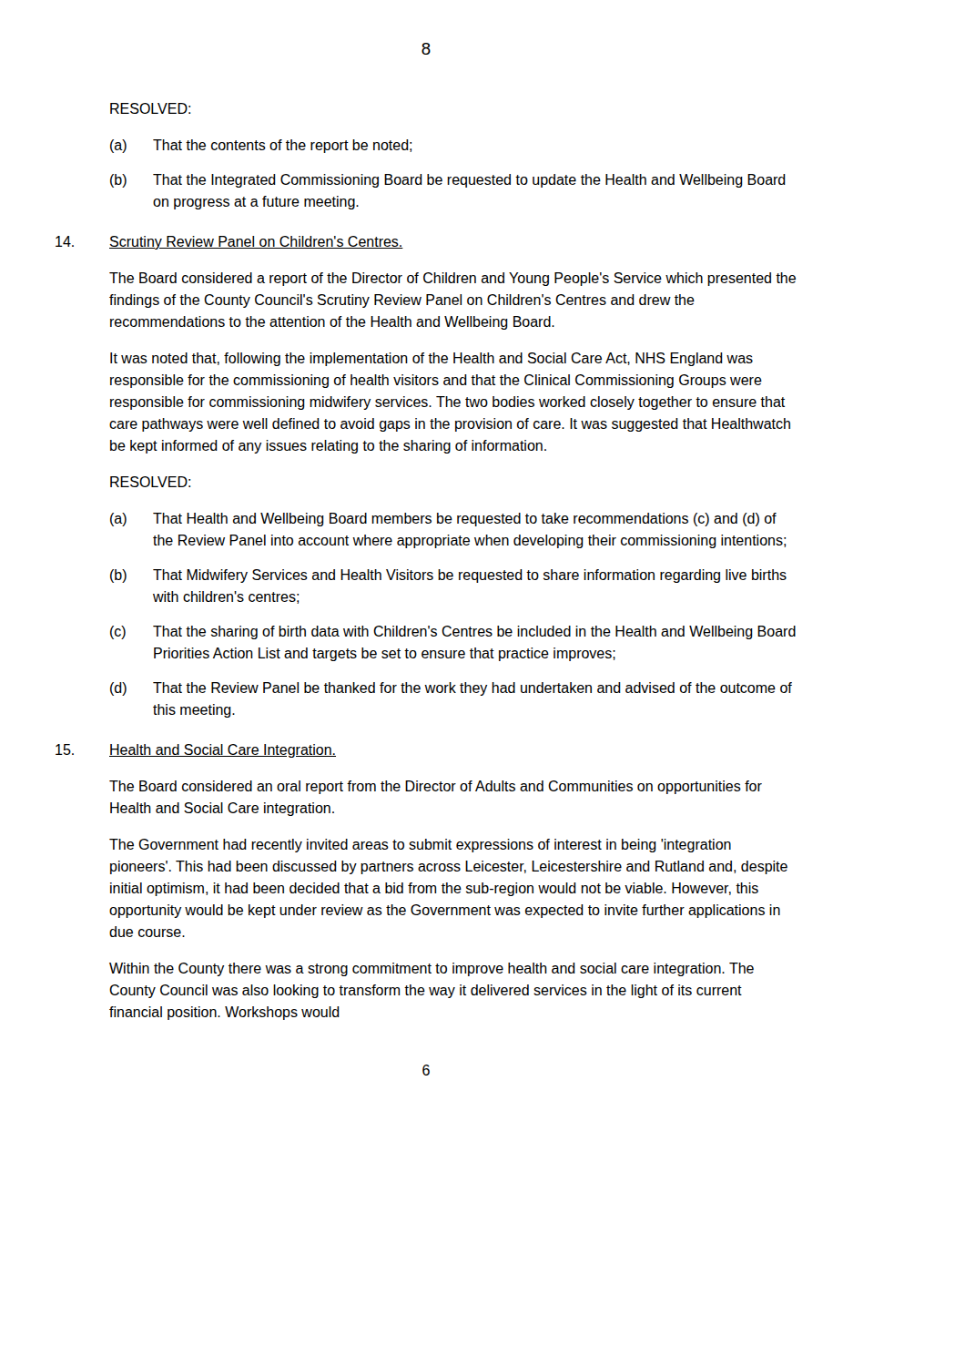8
RESOLVED:
That the contents of the report be noted;
That the Integrated Commissioning Board be requested to update the Health and Wellbeing Board on progress at a future meeting.
14. Scrutiny Review Panel on Children's Centres.
The Board considered a report of the Director of Children and Young People's Service which presented the findings of the County Council's Scrutiny Review Panel on Children's Centres and drew the recommendations to the attention of the Health and Wellbeing Board.
It was noted that, following the implementation of the Health and Social Care Act, NHS England was responsible for the commissioning of health visitors and that the Clinical Commissioning Groups were responsible for commissioning midwifery services. The two bodies worked closely together to ensure that care pathways were well defined to avoid gaps in the provision of care. It was suggested that Healthwatch be kept informed of any issues relating to the sharing of information.
RESOLVED:
That Health and Wellbeing Board members be requested to take recommendations (c) and (d) of the Review Panel into account where appropriate when developing their commissioning intentions;
That Midwifery Services and Health Visitors be requested to share information regarding live births with children's centres;
That the sharing of birth data with Children's Centres be included in the Health and Wellbeing Board Priorities Action List and targets be set to ensure that practice improves;
That the Review Panel be thanked for the work they had undertaken and advised of the outcome of this meeting.
15. Health and Social Care Integration.
The Board considered an oral report from the Director of Adults and Communities on opportunities for Health and Social Care integration.
The Government had recently invited areas to submit expressions of interest in being 'integration pioneers'. This had been discussed by partners across Leicester, Leicestershire and Rutland and, despite initial optimism, it had been decided that a bid from the sub-region would not be viable. However, this opportunity would be kept under review as the Government was expected to invite further applications in due course.
Within the County there was a strong commitment to improve health and social care integration. The County Council was also looking to transform the way it delivered services in the light of its current financial position. Workshops would
6